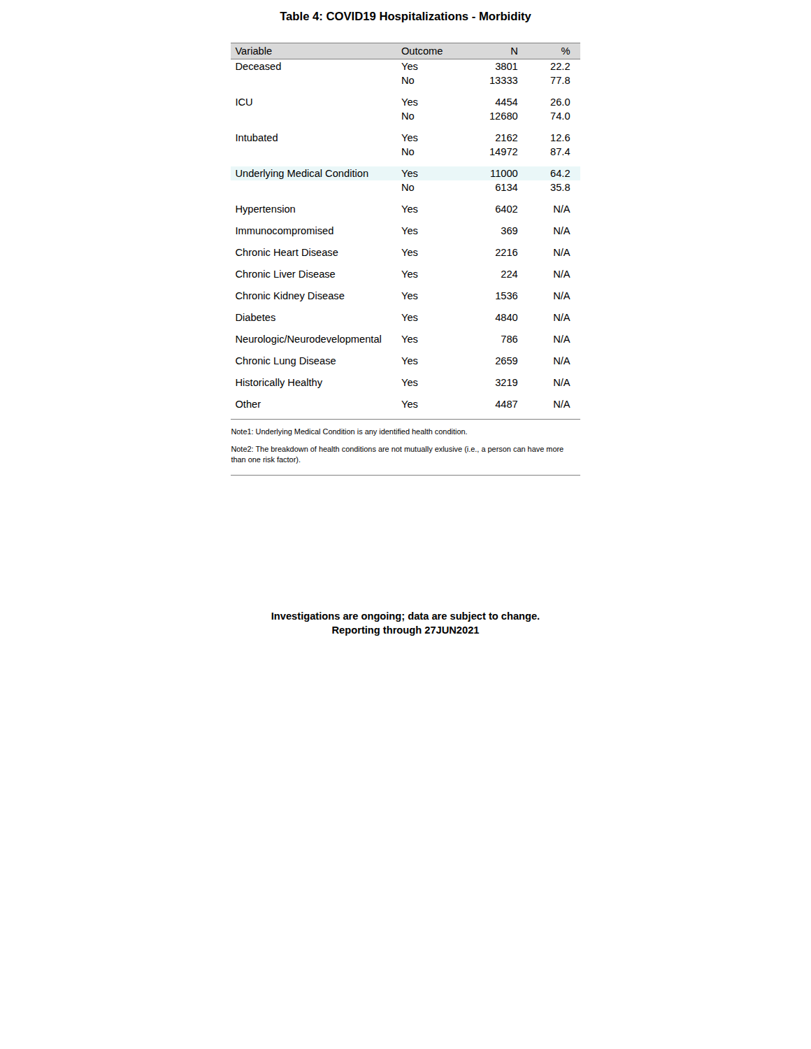Table 4: COVID19 Hospitalizations - Morbidity
| Variable | Outcome | N | % |
| --- | --- | --- | --- |
| Deceased | Yes | 3801 | 22.2 |
| | No | 13333 | 77.8 |
| ICU | Yes | 4454 | 26.0 |
| | No | 12680 | 74.0 |
| Intubated | Yes | 2162 | 12.6 |
| | No | 14972 | 87.4 |
| Underlying Medical Condition | Yes | 11000 | 64.2 |
| | No | 6134 | 35.8 |
| Hypertension | Yes | 6402 | N/A |
| Immunocompromised | Yes | 369 | N/A |
| Chronic Heart Disease | Yes | 2216 | N/A |
| Chronic Liver Disease | Yes | 224 | N/A |
| Chronic Kidney Disease | Yes | 1536 | N/A |
| Diabetes | Yes | 4840 | N/A |
| Neurologic/Neurodevelopmental | Yes | 786 | N/A |
| Chronic Lung Disease | Yes | 2659 | N/A |
| Historically Healthy | Yes | 3219 | N/A |
| Other | Yes | 4487 | N/A |
Note1: Underlying Medical Condition is any identified health condition.
Note2: The breakdown of health conditions are not mutually exlusive (i.e., a person can have more than one risk factor).
Investigations are ongoing; data are subject to change.
Reporting through 27JUN2021